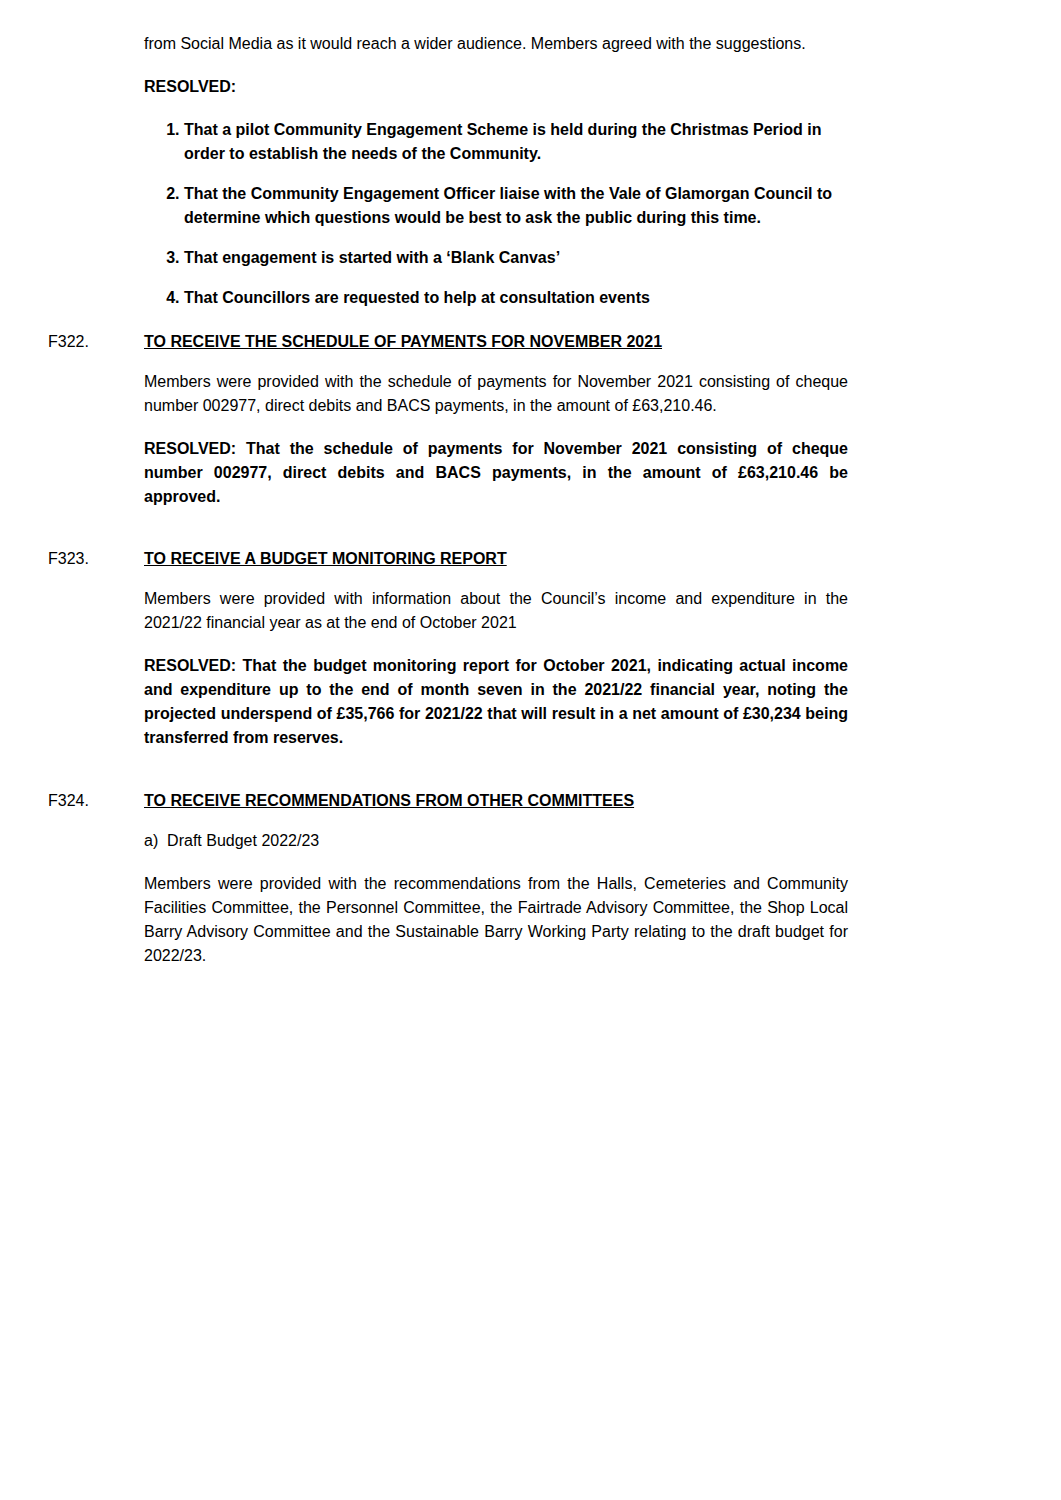from Social Media as it would reach a wider audience. Members agreed with the suggestions.
RESOLVED:
That a pilot Community Engagement Scheme is held during the Christmas Period in order to establish the needs of the Community.
That the Community Engagement Officer liaise with the Vale of Glamorgan Council to determine which questions would be best to ask the public during this time.
That engagement is started with a ‘Blank Canvas’
That Councillors are requested to help at consultation events
F322.
TO RECEIVE THE SCHEDULE OF PAYMENTS FOR NOVEMBER 2021
Members were provided with the schedule of payments for November 2021 consisting of cheque number 002977, direct debits and BACS payments, in the amount of £63,210.46.
RESOLVED: That the schedule of payments for November 2021 consisting of cheque number 002977, direct debits and BACS payments, in the amount of £63,210.46 be approved.
F323.
TO RECEIVE A BUDGET MONITORING REPORT
Members were provided with information about the Council’s income and expenditure in the 2021/22 financial year as at the end of October 2021
RESOLVED: That the budget monitoring report for October 2021, indicating actual income and expenditure up to the end of month seven in the 2021/22 financial year, noting the projected underspend of £35,766 for 2021/22 that will result in a net amount of £30,234 being transferred from reserves.
F324.
TO RECEIVE RECOMMENDATIONS FROM OTHER COMMITTEES
a) Draft Budget 2022/23
Members were provided with the recommendations from the Halls, Cemeteries and Community Facilities Committee, the Personnel Committee, the Fairtrade Advisory Committee, the Shop Local Barry Advisory Committee and the Sustainable Barry Working Party relating to the draft budget for 2022/23.